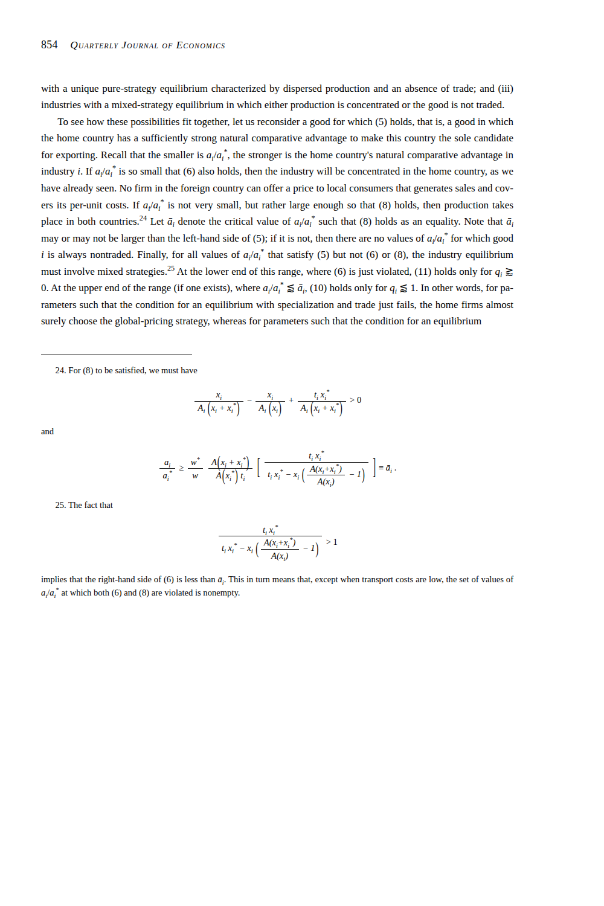854 Quarterly Journal of Economics
with a unique pure-strategy equilibrium characterized by dispersed production and an absence of trade; and (iii) industries with a mixed-strategy equilibrium in which either production is concentrated or the good is not traded.
To see how these possibilities fit together, let us reconsider a good for which (5) holds, that is, a good in which the home country has a sufficiently strong natural comparative advantage to make this country the sole candidate for exporting. Recall that the smaller is ai/ai*, the stronger is the home country's natural comparative advantage in industry i. If ai/ai* is so small that (6) also holds, then the industry will be concentrated in the home country, as we have already seen. No firm in the foreign country can offer a price to local consumers that generates sales and covers its per-unit costs. If ai/ai* is not very small, but rather large enough so that (8) holds, then production takes place in both countries.24 Let āi denote the critical value of ai/ai* such that (8) holds as an equality. Note that āi may or may not be larger than the left-hand side of (5); if it is not, then there are no values of ai/ai* for which good i is always nontraded. Finally, for all values of ai/ai* that satisfy (5) but not (6) or (8), the industry equilibrium must involve mixed strategies.25 At the lower end of this range, where (6) is just violated, (11) holds only for qi ⪆ 0. At the upper end of the range (if one exists), where ai/ai* ⪅ āi, (10) holds only for qi ⪅ 1. In other words, for parameters such that the condition for an equilibrium with specialization and trade just fails, the home firms almost surely choose the global-pricing strategy, whereas for parameters such that the condition for an equilibrium
24. For (8) to be satisfied, we must have
xi Ai (xi + xi*) − xi Ai (xi) + ti xi*Ai (xi + xi*) > 0
and
ai ai* ≥ w*w A(xi + xi*) A(xi*) ti [ ti xi*ti xi* − xi (A(xi+xi*) A(xi) − 1) ] ≡ āi .
25. The fact that
ti xi*ti xi* − xi (A(xi+xi*) A(xi) − 1) > 1
implies that the right-hand side of (6) is less than āi. This in turn means that, except when transport costs are low, the set of values of ai/ai* at which both (6) and (8) are violated is nonempty.